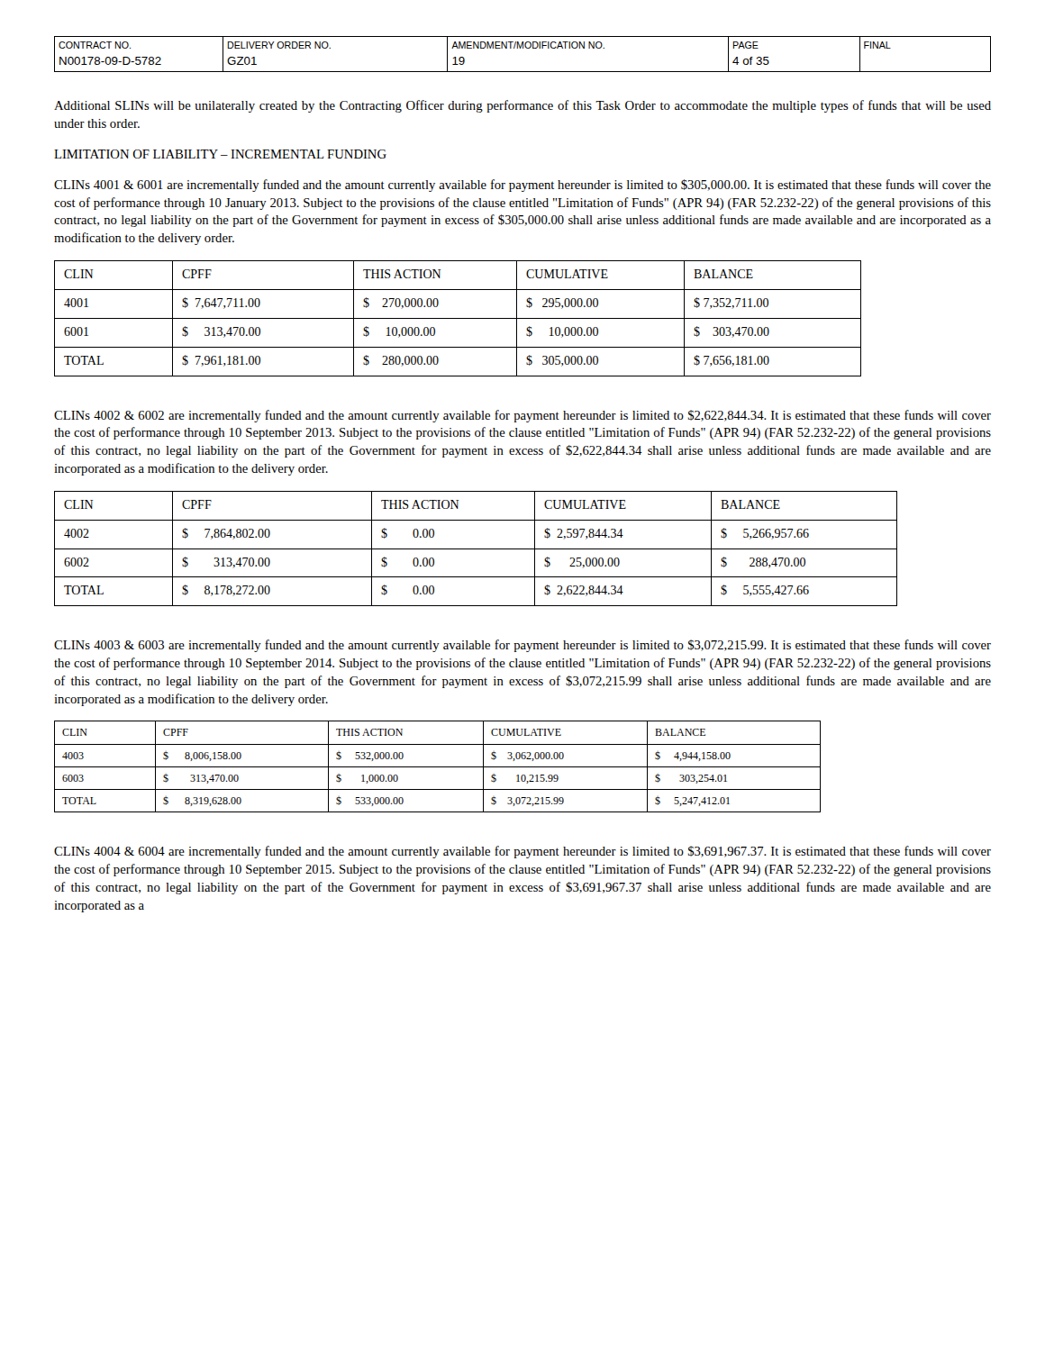| CONTRACT NO. N00178-09-D-5782 | DELIVERY ORDER NO. GZ01 | AMENDMENT/MODIFICATION NO. 19 | PAGE 4 of 35 | FINAL |
Additional SLINs will be unilaterally created by the Contracting Officer during performance of this Task Order to accommodate the multiple types of funds that will be used under this order.
LIMITATION OF LIABILITY – INCREMENTAL FUNDING
CLINs 4001 & 6001 are incrementally funded and the amount currently available for payment hereunder is limited to $305,000.00. It is estimated that these funds will cover the cost of performance through 10 January 2013. Subject to the provisions of the clause entitled "Limitation of Funds" (APR 94) (FAR 52.232-22) of the general provisions of this contract, no legal liability on the part of the Government for payment in excess of $305,000.00 shall arise unless additional funds are made available and are incorporated as a modification to the delivery order.
| CLIN | CPFF | THIS ACTION | CUMULATIVE | BALANCE |
| 4001 | $ 7,647,711.00 | $ 270,000.00 | $ 295,000.00 | $ 7,352,711.00 |
| 6001 | $ 313,470.00 | $ 10,000.00 | $ 10,000.00 | $ 303,470.00 |
| TOTAL | $ 7,961,181.00 | $ 280,000.00 | $ 305,000.00 | $ 7,656,181.00 |
CLINs 4002 & 6002 are incrementally funded and the amount currently available for payment hereunder is limited to $2,622,844.34. It is estimated that these funds will cover the cost of performance through 10 September 2013. Subject to the provisions of the clause entitled "Limitation of Funds" (APR 94) (FAR 52.232-22) of the general provisions of this contract, no legal liability on the part of the Government for payment in excess of $2,622,844.34 shall arise unless additional funds are made available and are incorporated as a modification to the delivery order.
| CLIN | CPFF | THIS ACTION | CUMULATIVE | BALANCE |
| 4002 | $ 7,864,802.00 | $ 0.00 | $ 2,597,844.34 | $ 5,266,957.66 |
| 6002 | $ 313,470.00 | $ 0.00 | $ 25,000.00 | $ 288,470.00 |
| TOTAL | $ 8,178,272.00 | $ 0.00 | $ 2,622,844.34 | $ 5,555,427.66 |
CLINs 4003 & 6003 are incrementally funded and the amount currently available for payment hereunder is limited to $3,072,215.99. It is estimated that these funds will cover the cost of performance through 10 September 2014. Subject to the provisions of the clause entitled "Limitation of Funds" (APR 94) (FAR 52.232-22) of the general provisions of this contract, no legal liability on the part of the Government for payment in excess of $3,072,215.99 shall arise unless additional funds are made available and are incorporated as a modification to the delivery order.
| CLIN | CPFF | THIS ACTION | CUMULATIVE | BALANCE |
| 4003 | $ 8,006,158.00 | $ 532,000.00 | $ 3,062,000.00 | $ 4,944,158.00 |
| 6003 | $ 313,470.00 | $ 1,000.00 | $ 10,215.99 | $ 303,254.01 |
| TOTAL | $ 8,319,628.00 | $ 533,000.00 | $ 3,072,215.99 | $ 5,247,412.01 |
CLINs 4004 & 6004 are incrementally funded and the amount currently available for payment hereunder is limited to $3,691,967.37. It is estimated that these funds will cover the cost of performance through 10 September 2015. Subject to the provisions of the clause entitled "Limitation of Funds" (APR 94) (FAR 52.232-22) of the general provisions of this contract, no legal liability on the part of the Government for payment in excess of $3,691,967.37 shall arise unless additional funds are made available and are incorporated as a